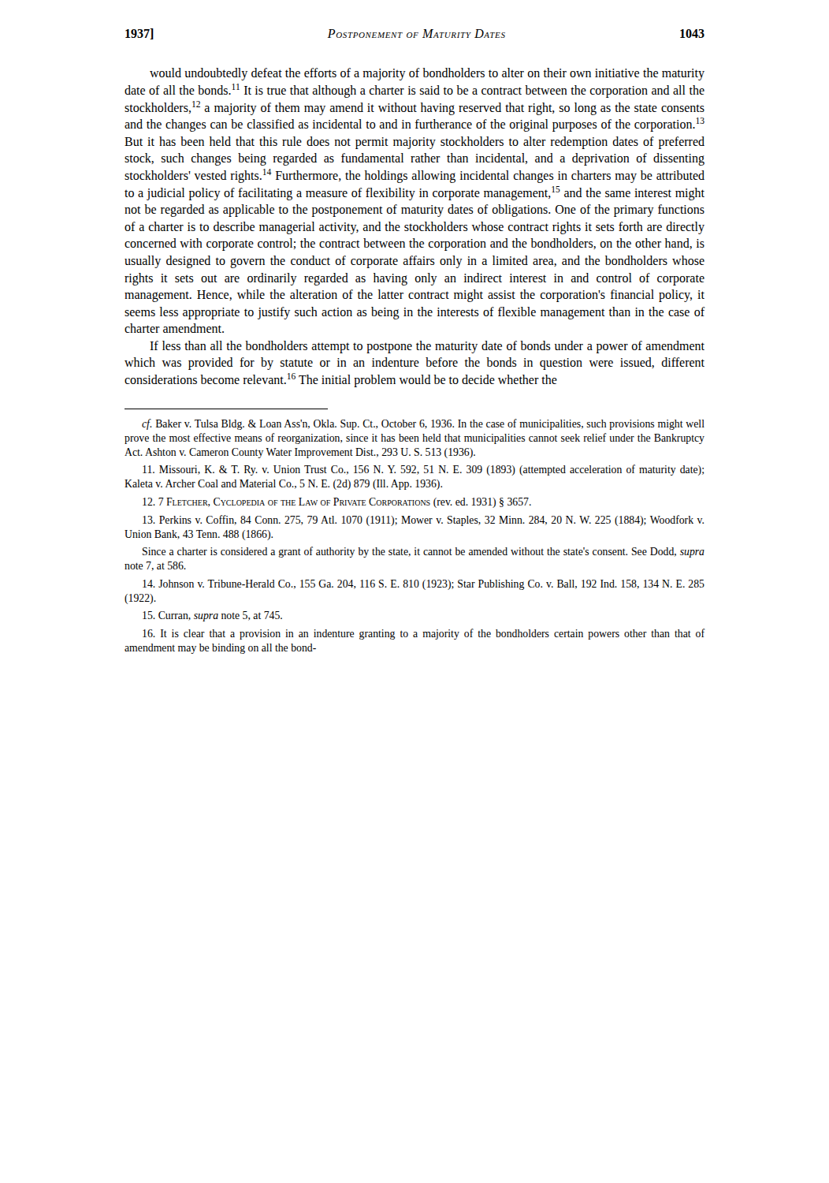1937] Postponement of Maturity Dates 1043
would undoubtedly defeat the efforts of a majority of bondholders to alter on their own initiative the maturity date of all the bonds.11 It is true that although a charter is said to be a contract between the corporation and all the stockholders,12 a majority of them may amend it without having reserved that right, so long as the state consents and the changes can be classified as incidental to and in furtherance of the original purposes of the corporation.13 But it has been held that this rule does not permit majority stockholders to alter redemption dates of preferred stock, such changes being regarded as fundamental rather than incidental, and a deprivation of dissenting stockholders' vested rights.14 Furthermore, the holdings allowing incidental changes in charters may be attributed to a judicial policy of facilitating a measure of flexibility in corporate management,15 and the same interest might not be regarded as applicable to the postponement of maturity dates of obligations. One of the primary functions of a charter is to describe managerial activity, and the stockholders whose contract rights it sets forth are directly concerned with corporate control; the contract between the corporation and the bondholders, on the other hand, is usually designed to govern the conduct of corporate affairs only in a limited area, and the bondholders whose rights it sets out are ordinarily regarded as having only an indirect interest in and control of corporate management. Hence, while the alteration of the latter contract might assist the corporation's financial policy, it seems less appropriate to justify such action as being in the interests of flexible management than in the case of charter amendment.
If less than all the bondholders attempt to postpone the maturity date of bonds under a power of amendment which was provided for by statute or in an indenture before the bonds in question were issued, different considerations become relevant.16 The initial problem would be to decide whether the
cf. Baker v. Tulsa Bldg. & Loan Ass'n, Okla. Sup. Ct., October 6, 1936. In the case of municipalities, such provisions might well prove the most effective means of reorganization, since it has been held that municipalities cannot seek relief under the Bankruptcy Act. Ashton v. Cameron County Water Improvement Dist., 293 U. S. 513 (1936).
11. Missouri, K. & T. Ry. v. Union Trust Co., 156 N. Y. 592, 51 N. E. 309 (1893) (attempted acceleration of maturity date); Kaleta v. Archer Coal and Material Co., 5 N. E. (2d) 879 (Ill. App. 1936).
12. 7 Fletcher, Cyclopedia of the Law of Private Corporations (rev. ed. 1931) § 3657.
13. Perkins v. Coffin, 84 Conn. 275, 79 Atl. 1070 (1911); Mower v. Staples, 32 Minn. 284, 20 N. W. 225 (1884); Woodfork v. Union Bank, 43 Tenn. 488 (1866).
Since a charter is considered a grant of authority by the state, it cannot be amended without the state's consent. See Dodd, supra note 7, at 586.
14. Johnson v. Tribune-Herald Co., 155 Ga. 204, 116 S. E. 810 (1923); Star Publishing Co. v. Ball, 192 Ind. 158, 134 N. E. 285 (1922).
15. Curran, supra note 5, at 745.
16. It is clear that a provision in an indenture granting to a majority of the bondholders certain powers other than that of amendment may be binding on all the bond-